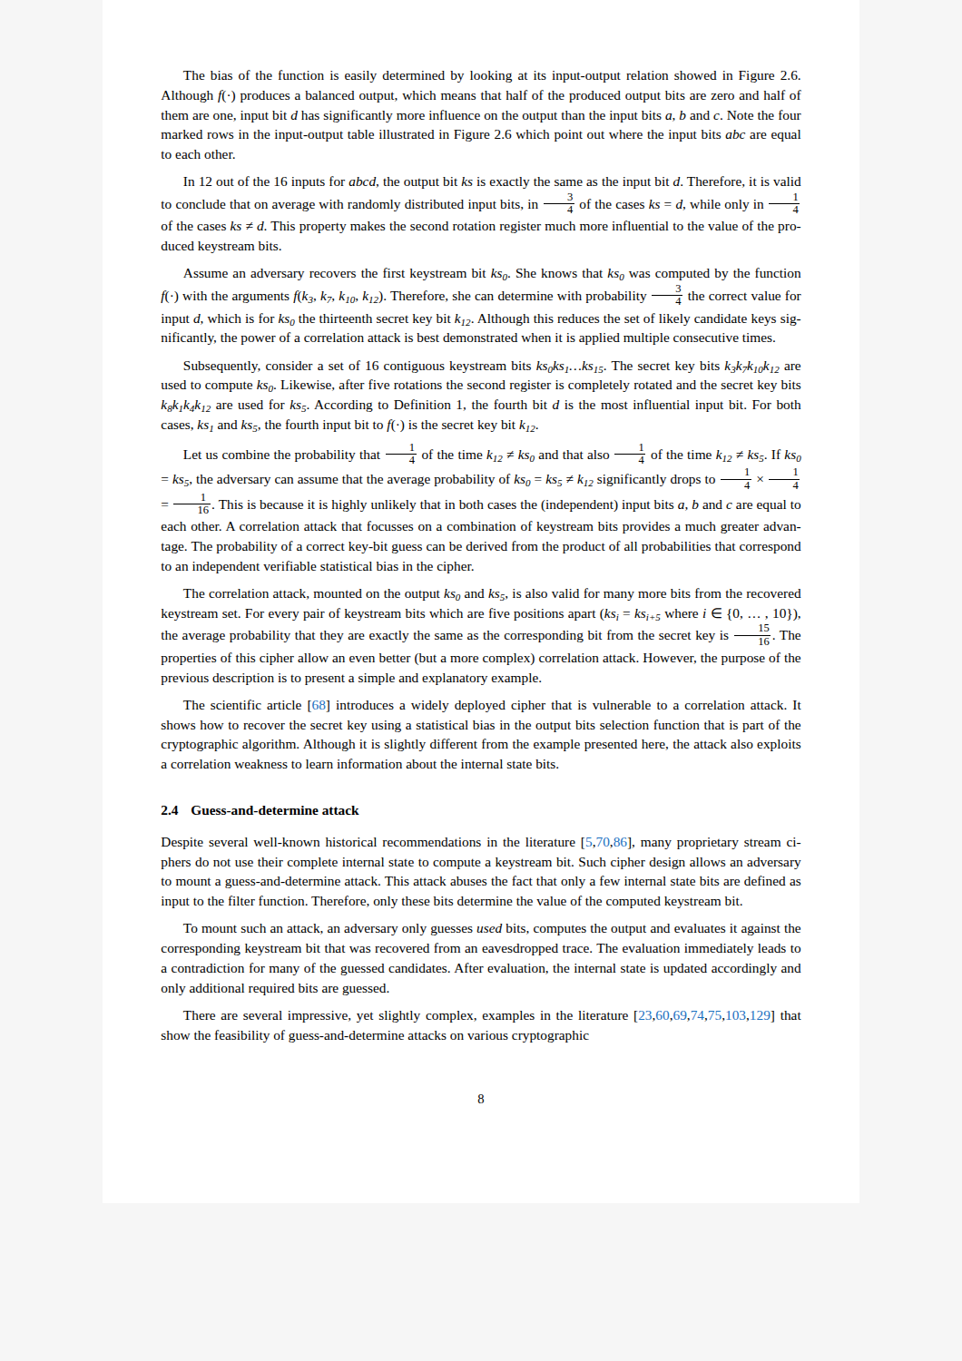The bias of the function is easily determined by looking at its input-output relation showed in Figure 2.6. Although f(·) produces a balanced output, which means that half of the produced output bits are zero and half of them are one, input bit d has significantly more influence on the output than the input bits a, b and c. Note the four marked rows in the input-output table illustrated in Figure 2.6 which point out where the input bits abc are equal to each other.
In 12 out of the 16 inputs for abcd, the output bit ks is exactly the same as the input bit d. Therefore, it is valid to conclude that on average with randomly distributed input bits, in 34 of the cases ks = d, while only in 14 of the cases ks ≠ d. This property makes the second rotation register much more influential to the value of the produced keystream bits.
Assume an adversary recovers the first keystream bit ks0. She knows that ks0 was computed by the function f(·) with the arguments f(k3, k7, k10, k12). Therefore, she can determine with probability 34 the correct value for input d, which is for ks0 the thirteenth secret key bit k12. Although this reduces the set of likely candidate keys significantly, the power of a correlation attack is best demonstrated when it is applied multiple consecutive times.
Subsequently, consider a set of 16 contiguous keystream bits ks0ks1…ks15. The secret key bits k3k7k10k12 are used to compute ks0. Likewise, after five rotations the second register is completely rotated and the secret key bits k8k1k4k12 are used for ks5. According to Definition 1, the fourth bit d is the most influential input bit. For both cases, ks1 and ks5, the fourth input bit to f(·) is the secret key bit k12.
Let us combine the probability that 14 of the time k12 ≠ ks0 and that also 14 of the time k12 ≠ ks5. If ks0 = ks5, the adversary can assume that the average probability of ks0 = ks5 ≠ k12 significantly drops to 14 × 14 = 116. This is because it is highly unlikely that in both cases the (independent) input bits a, b and c are equal to each other. A correlation attack that focusses on a combination of keystream bits provides a much greater advantage. The probability of a correct key-bit guess can be derived from the product of all probabilities that correspond to an independent verifiable statistical bias in the cipher.
The correlation attack, mounted on the output ks0 and ks5, is also valid for many more bits from the recovered keystream set. For every pair of keystream bits which are five positions apart (ksi = ksi+5 where i ∈ {0, … , 10}), the average probability that they are exactly the same as the corresponding bit from the secret key is 1516. The properties of this cipher allow an even better (but a more complex) correlation attack. However, the purpose of the previous description is to present a simple and explanatory example.
The scientific article [68] introduces a widely deployed cipher that is vulnerable to a correlation attack. It shows how to recover the secret key using a statistical bias in the output bits selection function that is part of the cryptographic algorithm. Although it is slightly different from the example presented here, the attack also exploits a correlation weakness to learn information about the internal state bits.
2.4 Guess-and-determine attack
Despite several well-known historical recommendations in the literature [5,70,86], many proprietary stream ciphers do not use their complete internal state to compute a keystream bit. Such cipher design allows an adversary to mount a guess-and-determine attack. This attack abuses the fact that only a few internal state bits are defined as input to the filter function. Therefore, only these bits determine the value of the computed keystream bit.
To mount such an attack, an adversary only guesses used bits, computes the output and evaluates it against the corresponding keystream bit that was recovered from an eavesdropped trace. The evaluation immediately leads to a contradiction for many of the guessed candidates. After evaluation, the internal state is updated accordingly and only additional required bits are guessed.
There are several impressive, yet slightly complex, examples in the literature [23,60,69,74,75,103,129] that show the feasibility of guess-and-determine attacks on various cryptographic
8